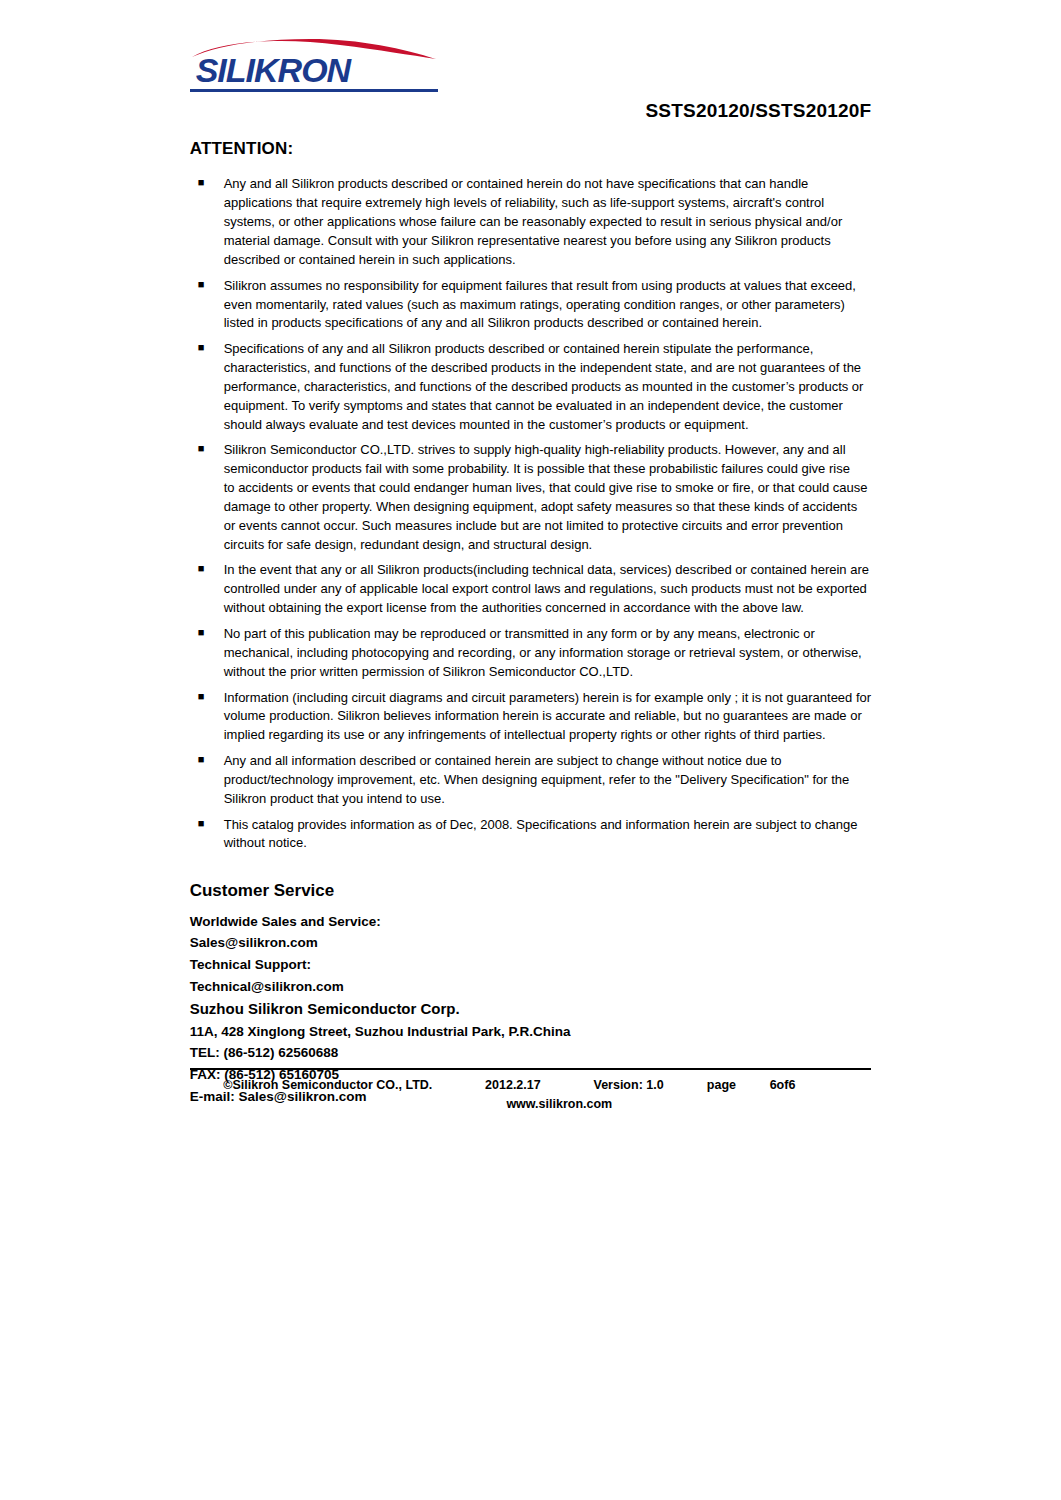SILIKRON
SSTS20120/SSTS20120F
ATTENTION:
Any and all Silikron products described or contained herein do not have specifications that can handle applications that require extremely high levels of reliability, such as life-support systems, aircraft's control systems, or other applications whose failure can be reasonably expected to result in serious physical and/or material damage. Consult with your Silikron representative nearest you before using any Silikron products described or contained herein in such applications.
Silikron assumes no responsibility for equipment failures that result from using products at values that exceed, even momentarily, rated values (such as maximum ratings, operating condition ranges, or other parameters) listed in products specifications of any and all Silikron products described or contained herein.
Specifications of any and all Silikron products described or contained herein stipulate the performance, characteristics, and functions of the described products in the independent state, and are not guarantees of the performance, characteristics, and functions of the described products as mounted in the customer’s products or equipment. To verify symptoms and states that cannot be evaluated in an independent device, the customer should always evaluate and test devices mounted in the customer’s products or equipment.
Silikron Semiconductor CO.,LTD. strives to supply high-quality high-reliability products. However, any and all semiconductor products fail with some probability. It is possible that these probabilistic failures could give rise to accidents or events that could endanger human lives, that could give rise to smoke or fire, or that could cause damage to other property. When designing equipment, adopt safety measures so that these kinds of accidents or events cannot occur. Such measures include but are not limited to protective circuits and error prevention circuits for safe design, redundant design, and structural design.
In the event that any or all Silikron products(including technical data, services) described or contained herein are controlled under any of applicable local export control laws and regulations, such products must not be exported without obtaining the export license from the authorities concerned in accordance with the above law.
No part of this publication may be reproduced or transmitted in any form or by any means, electronic or mechanical, including photocopying and recording, or any information storage or retrieval system, or otherwise, without the prior written permission of Silikron Semiconductor CO.,LTD.
Information (including circuit diagrams and circuit parameters) herein is for example only ; it is not guaranteed for volume production. Silikron believes information herein is accurate and reliable, but no guarantees are made or implied regarding its use or any infringements of intellectual property rights or other rights of third parties.
Any and all information described or contained herein are subject to change without notice due to product/technology improvement, etc. When designing equipment, refer to the "Delivery Specification" for the Silikron product that you intend to use.
This catalog provides information as of Dec, 2008. Specifications and information herein are subject to change without notice.
Customer Service
Worldwide Sales and Service:
Sales@silikron.com
Technical Support:
Technical@silikron.com
Suzhou Silikron Semiconductor Corp.
11A, 428 Xinglong Street, Suzhou Industrial Park, P.R.China
TEL: (86-512) 62560688
FAX: (86-512) 65160705
E-mail: Sales@silikron.com
©Silikron Semiconductor CO., LTD. 2012.2.17 Version: 1.0 page6of6
www.silikron.com